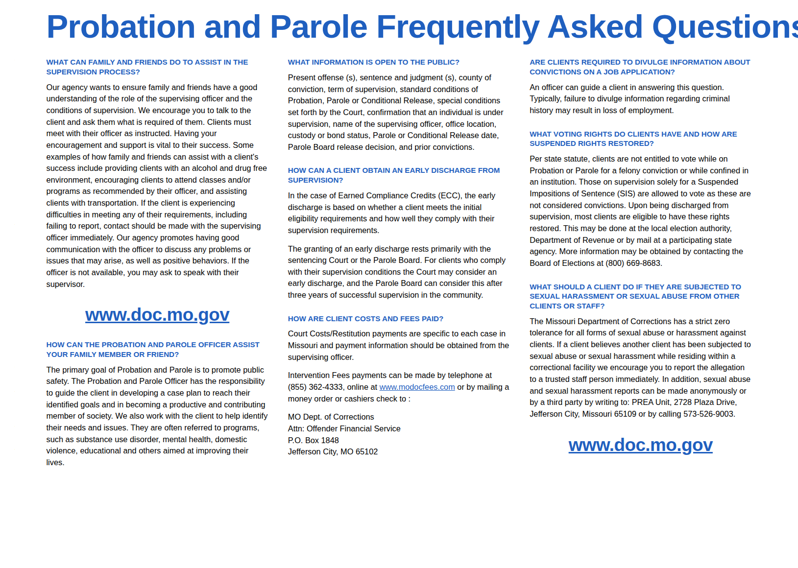Probation and Parole Frequently Asked Questions
What can family and friends do to assist in the supervision process?
Our agency wants to ensure family and friends have a good understanding of the role of the supervising officer and the conditions of supervision. We encourage you to talk to the client and ask them what is required of them. Clients must meet with their officer as instructed. Having your encouragement and support is vital to their success. Some examples of how family and friends can assist with a client's success include providing clients with an alcohol and drug free environment, encouraging clients to attend classes and/or programs as recommended by their officer, and assisting clients with transportation. If the client is experiencing difficulties in meeting any of their requirements, including failing to report, contact should be made with the supervising officer immediately. Our agency promotes having good communication with the officer to discuss any problems or issues that may arise, as well as positive behaviors. If the officer is not available, you may ask to speak with their supervisor.
www.doc.mo.gov
How can the Probation and Parole Officer assist your family member or friend?
The primary goal of Probation and Parole is to promote public safety. The Probation and Parole Officer has the responsibility to guide the client in developing a case plan to reach their identified goals and in becoming a productive and contributing member of society. We also work with the client to help identify their needs and issues. They are often referred to programs, such as substance use disorder, mental health, domestic violence, educational and others aimed at improving their lives.
What information is open to the public?
Present offense (s), sentence and judgment (s), county of conviction, term of supervision, standard conditions of Probation, Parole or Conditional Release, special conditions set forth by the Court, confirmation that an individual is under supervision, name of the supervising officer, office location, custody or bond status, Parole or Conditional Release date, Parole Board release decision, and prior convictions.
How can a client obtain an early discharge from supervision?
In the case of Earned Compliance Credits (ECC), the early discharge is based on whether a client meets the initial eligibility requirements and how well they comply with their supervision requirements.
The granting of an early discharge rests primarily with the sentencing Court or the Parole Board. For clients who comply with their supervision conditions the Court may consider an early discharge, and the Parole Board can consider this after three years of successful supervision in the community.
How are client costs and fees paid?
Court Costs/Restitution payments are specific to each case in Missouri and payment information should be obtained from the supervising officer.
Intervention Fees payments can be made by telephone at (855) 362-4333, online at www.modocfees.com or by mailing a money order or cashiers check to :
MO Dept. of Corrections Attn: Offender Financial Service P.O. Box 1848 Jefferson City, MO 65102
Are clients required to divulge information about convictions on a job application?
An officer can guide a client in answering this question. Typically, failure to divulge information regarding criminal history may result in loss of employment.
What voting rights do clients have and how are suspended rights restored?
Per state statute, clients are not entitled to vote while on Probation or Parole for a felony conviction or while confined in an institution. Those on supervision solely for a Suspended Impositions of Sentence (SIS) are allowed to vote as these are not considered convictions. Upon being discharged from supervision, most clients are eligible to have these rights restored. This may be done at the local election authority, Department of Revenue or by mail at a participating state agency. More information may be obtained by contacting the Board of Elections at (800) 669-8683.
What should a client do if they are subjected to sexual harassment or sexual abuse from other clients or staff?
The Missouri Department of Corrections has a strict zero tolerance for all forms of sexual abuse or harassment against clients. If a client believes another client has been subjected to sexual abuse or sexual harassment while residing within a correctional facility we encourage you to report the allegation to a trusted staff person immediately. In addition, sexual abuse and sexual harassment reports can be made anonymously or by a third party by writing to: PREA Unit, 2728 Plaza Drive, Jefferson City, Missouri 65109 or by calling 573-526-9003.
www.doc.mo.gov